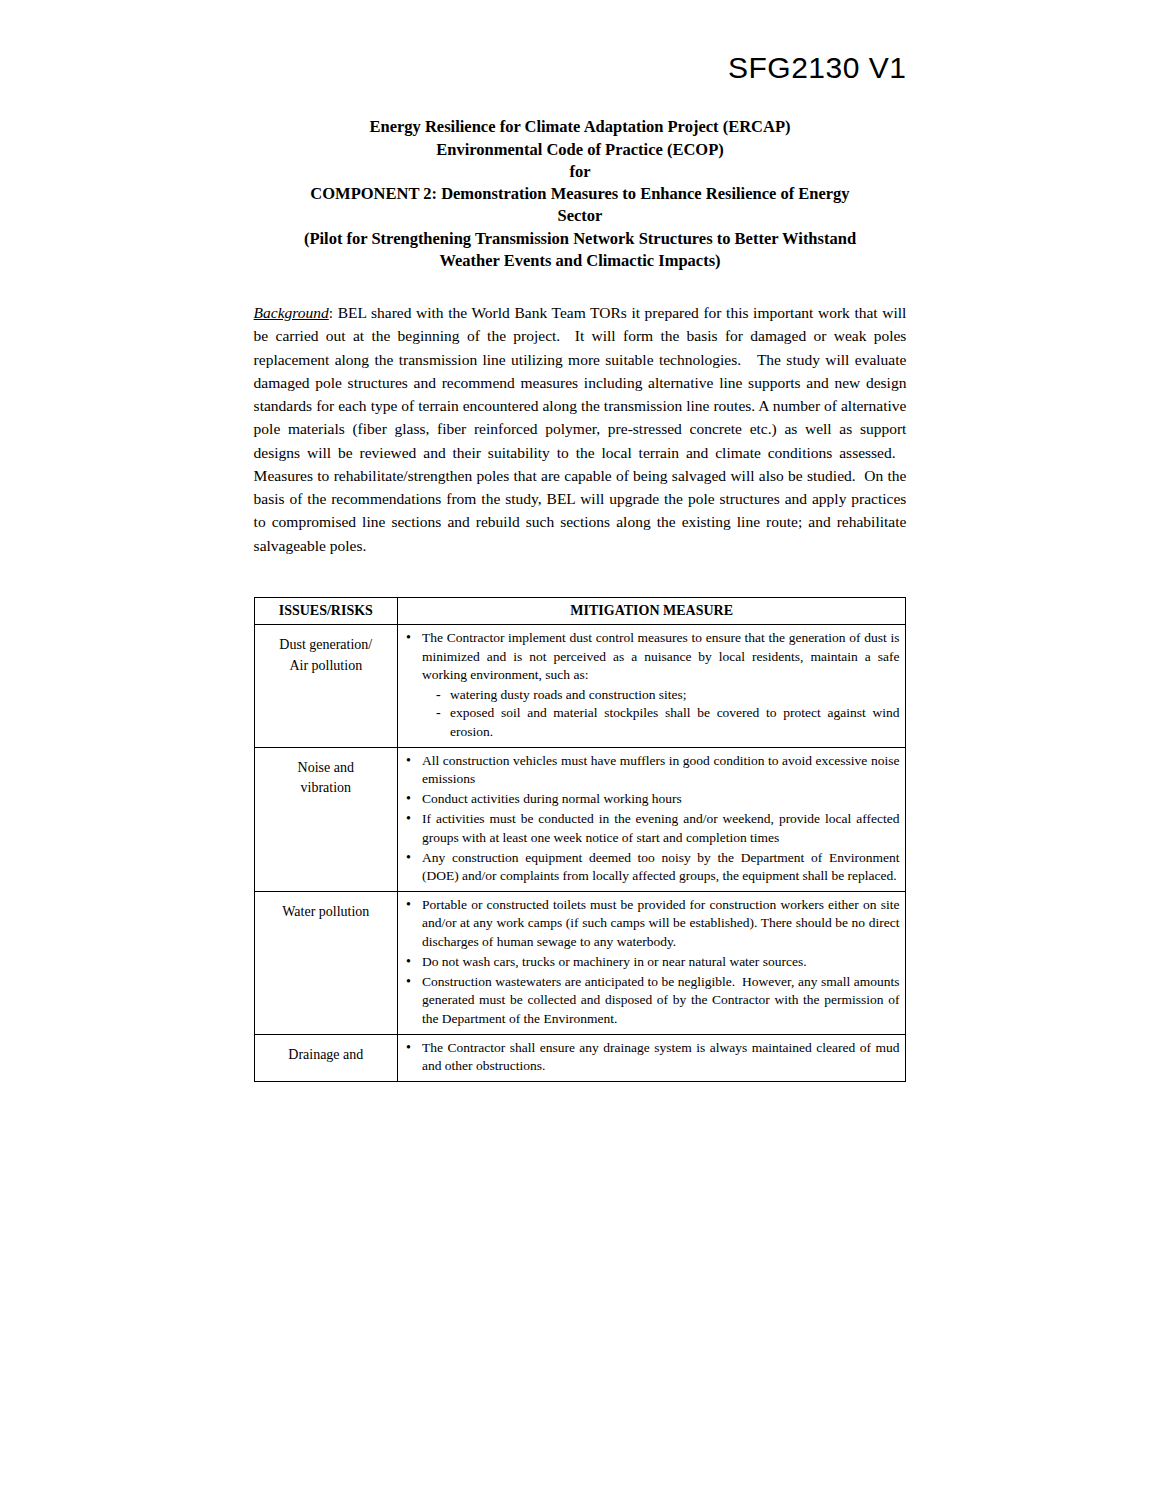SFG2130 V1
Energy Resilience for Climate Adaptation Project (ERCAP) Environmental Code of Practice (ECOP) for COMPONENT 2: Demonstration Measures to Enhance Resilience of Energy Sector (Pilot for Strengthening Transmission Network Structures to Better Withstand Weather Events and Climactic Impacts)
Background: BEL shared with the World Bank Team TORs it prepared for this important work that will be carried out at the beginning of the project. It will form the basis for damaged or weak poles replacement along the transmission line utilizing more suitable technologies. The study will evaluate damaged pole structures and recommend measures including alternative line supports and new design standards for each type of terrain encountered along the transmission line routes. A number of alternative pole materials (fiber glass, fiber reinforced polymer, pre-stressed concrete etc.) as well as support designs will be reviewed and their suitability to the local terrain and climate conditions assessed. Measures to rehabilitate/strengthen poles that are capable of being salvaged will also be studied. On the basis of the recommendations from the study, BEL will upgrade the pole structures and apply practices to compromised line sections and rebuild such sections along the existing line route; and rehabilitate salvageable poles.
| ISSUES/RISKS | MITIGATION MEASURE |
| --- | --- |
| Dust generation/ Air pollution | The Contractor implement dust control measures to ensure that the generation of dust is minimized and is not perceived as a nuisance by local residents, maintain a safe working environment, such as: watering dusty roads and construction sites; exposed soil and material stockpiles shall be covered to protect against wind erosion. |
| Noise and vibration | All construction vehicles must have mufflers in good condition to avoid excessive noise emissions Conduct activities during normal working hours If activities must be conducted in the evening and/or weekend, provide local affected groups with at least one week notice of start and completion times Any construction equipment deemed too noisy by the Department of Environment (DOE) and/or complaints from locally affected groups, the equipment shall be replaced. |
| Water pollution | Portable or constructed toilets must be provided for construction workers either on site and/or at any work camps (if such camps will be established). There should be no direct discharges of human sewage to any waterbody. Do not wash cars, trucks or machinery in or near natural water sources. Construction wastewaters are anticipated to be negligible. However, any small amounts generated must be collected and disposed of by the Contractor with the permission of the Department of the Environment. |
| Drainage and | The Contractor shall ensure any drainage system is always maintained cleared of mud and other obstructions. |